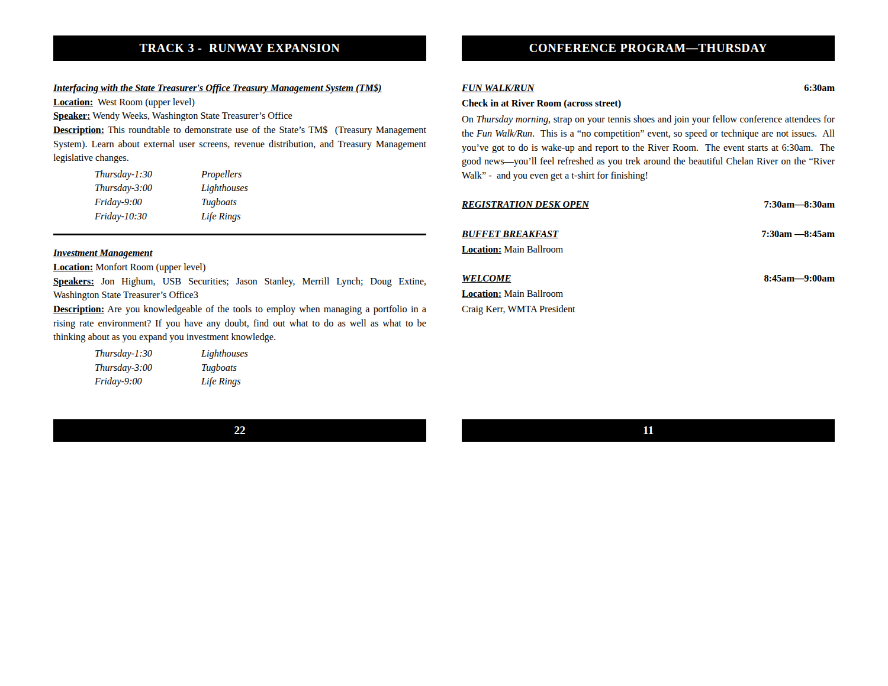TRACK 3 - RUNWAY EXPANSION
Interfacing with the State Treasurer's Office Treasury Management System (TM$)
Location: West Room (upper level)
Speaker: Wendy Weeks, Washington State Treasurer’s Office
Description: This roundtable to demonstrate use of the State’s TM$ (Treasury Management System). Learn about external user screens, revenue distribution, and Treasury Management legislative changes.
Thursday-1:30 Propellers
Thursday-3:00 Lighthouses
Friday-9:00 Tugboats
Friday-10:30 Life Rings
Investment Management
Location: Monfort Room (upper level)
Speakers: Jon Highum, USB Securities; Jason Stanley, Merrill Lynch; Doug Extine, Washington State Treasurer’s Office3
Description: Are you knowledgeable of the tools to employ when managing a portfolio in a rising rate environment? If you have any doubt, find out what to do as well as what to be thinking about as you expand you investment knowledge.
Thursday-1:30 Lighthouses
Thursday-3:00 Tugboats
Friday-9:00 Life Rings
22
CONFERENCE PROGRAM—THURSDAY
FUN WALK/RUN 6:30am
Check in at River Room (across street)
On Thursday morning, strap on your tennis shoes and join your fellow conference attendees for the Fun Walk/Run. This is a “no competition” event, so speed or technique are not issues. All you’ve got to do is wake-up and report to the River Room. The event starts at 6:30am. The good news—you’ll feel refreshed as you trek around the beautiful Chelan River on the “River Walk” - and you even get a t-shirt for finishing!
REGISTRATION DESK OPEN 7:30am—8:30am
BUFFET BREAKFAST 7:30am —8:45am
Location: Main Ballroom
WELCOME 8:45am—9:00am
Location: Main Ballroom
Craig Kerr, WMTA President
11